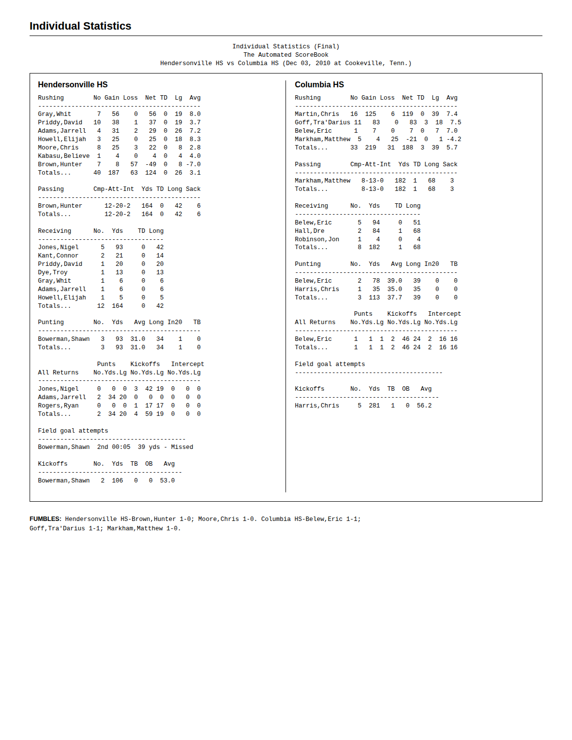Individual Statistics
Individual Statistics (Final)
The Automated ScoreBook
Hendersonville HS vs Columbia HS (Dec 03, 2010 at Cookeville, Tenn.)
Hendersonville HS
Rushing        No Gain Loss  Net TD  Lg  Avg
--------------------------------------------
Gray,Whit       7   56    0   56  0  19  8.0
Priddy,David   10   38    1   37  0  19  3.7
Adams,Jarrell   4   31    2   29  0  26  7.2
Howell,Elijah   3   25    0   25  0  18  8.3
Moore,Chris     8   25    3   22  0   8  2.8
Kabasu,Believe  1    4    0    4  0   4  4.0
Brown,Hunter    7    8   57  -49  0   8 -7.0
Totals...      40  187   63  124  0  26  3.1

Passing        Cmp-Att-Int  Yds TD Long Sack
--------------------------------------------
Brown,Hunter      12-20-2   164  0   42    6
Totals...         12-20-2   164  0   42    6

Receiving      No.  Yds    TD Long
----------------------------------
Jones,Nigel      5   93     0   42
Kant,Connor      2   21     0   14
Priddy,David     1   20     0   20
Dye,Troy         1   13     0   13
Gray,Whit        1    6     0    6
Adams,Jarrell    1    6     0    6
Howell,Elijah    1    5     0    5
Totals...       12  164     0   42

Punting        No.  Yds   Avg Long In20   TB
--------------------------------------------
Bowerman,Shawn   3   93  31.0   34    1    0
Totals...        3   93  31.0   34    1    0

                Punts    Kickoffs   Intercept
All Returns    No.Yds.Lg No.Yds.Lg No.Yds.Lg
--------------------------------------------
Jones,Nigel     0   0  0  3  42 19  0   0  0
Adams,Jarrell   2  34 20  0   0  0  0   0  0
Rogers,Ryan     0   0  0  1  17 17  0   0  0
Totals...       2  34 20  4  59 19  0   0  0

Field goal attempts
----------------------------------------
Bowerman,Shawn  2nd 00:05  39 yds - Missed

Kickoffs       No.  Yds  TB  OB   Avg
---------------------------------------
Bowerman,Shawn   2  106   0   0  53.0
Columbia HS
Rushing        No Gain Loss  Net TD  Lg  Avg
--------------------------------------------
Martin,Chris   16  125    6  119  0  39  7.4
Goff,Tra'Darius 11   83    0   83  3  18  7.5
Belew,Eric      1    7    0    7  0   7  7.0
Markham,Matthew  5    4   25  -21  0   1 -4.2
Totals...      33  219   31  188  3  39  5.7

Passing        Cmp-Att-Int  Yds TD Long Sack
--------------------------------------------
Markham,Matthew   8-13-0   182  1   68    3
Totals...         8-13-0   182  1   68    3

Receiving      No.  Yds    TD Long
----------------------------------
Belew,Eric       5   94     0   51
Hall,Dre         2   84     1   68
Robinson,Jon     1    4     0    4
Totals...        8  182     1   68

Punting        No.  Yds   Avg Long In20   TB
--------------------------------------------
Belew,Eric       2   78  39.0   39    0    0
Harris,Chris     1   35  35.0   35    0    0
Totals...        3  113  37.7   39    0    0

                Punts    Kickoffs   Intercept
All Returns    No.Yds.Lg No.Yds.Lg No.Yds.Lg
--------------------------------------------
Belew,Eric      1   1  1  2  46 24  2  16 16
Totals...       1   1  1  2  46 24  2  16 16

Field goal attempts
----------------------------------------

Kickoffs       No.  Yds  TB  OB   Avg
---------------------------------------
Harris,Chris     5  281   1   0  56.2
FUMBLES: Hendersonville HS-Brown,Hunter 1-0; Moore,Chris 1-0. Columbia HS-Belew,Eric 1-1;
Goff,Tra'Darius 1-1; Markham,Matthew 1-0.